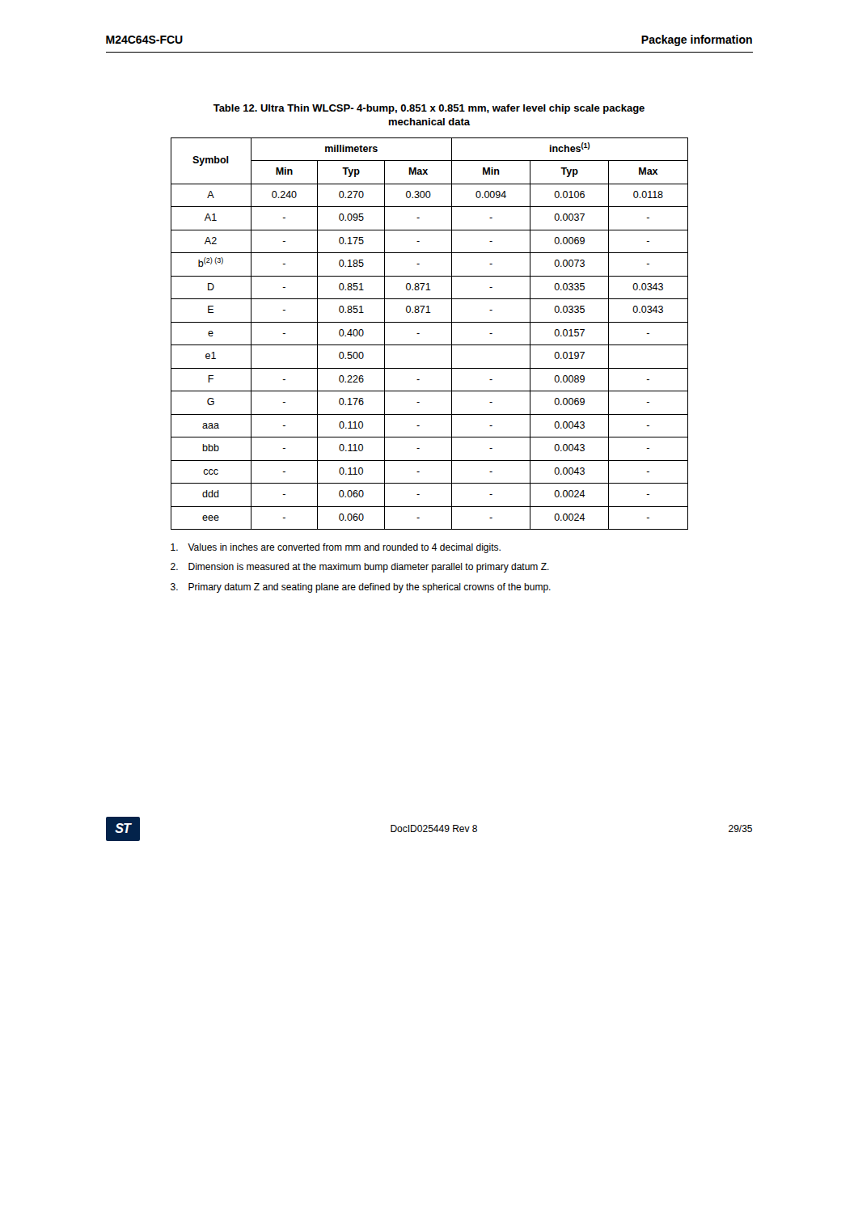M24C64S-FCU
Package information
Table 12. Ultra Thin WLCSP- 4-bump, 0.851 x 0.851 mm, wafer level chip scale package mechanical data
| Symbol | millimeters | inches (1) |
| --- | --- | --- |
| Min | Typ | Max | Min | Typ | Max |
| A | 0.240 | 0.270 | 0.300 | 0.0094 | 0.0106 | 0.0118 |
| A1 | - | 0.095 | - | - | 0.0037 | - |
| A2 | - | 0.175 | - | - | 0.0069 | - |
| b (2) (3) | - | 0.185 | - | - | 0.0073 | - |
| D | - | 0.851 | 0.871 | - | 0.0335 | 0.0343 |
| E | - | 0.851 | 0.871 | - | 0.0335 | 0.0343 |
| e | - | 0.400 | - | - | 0.0157 | - |
| e1 | | 0.500 | | | 0.0197 | |
| F | - | 0.226 | - | - | 0.0089 | - |
| G | - | 0.176 | - | - | 0.0069 | - |
| aaa | - | 0.110 | - | - | 0.0043 | - |
| bbb | - | 0.110 | - | - | 0.0043 | - |
| ccc | - | 0.110 | - | - | 0.0043 | - |
| ddd | - | 0.060 | - | - | 0.0024 | - |
| eee | - | 0.060 | - | - | 0.0024 | - |
Values in inches are converted from mm and rounded to 4 decimal digits.
Dimension is measured at the maximum bump diameter parallel to primary datum Z.
Primary datum Z and seating plane are defined by the spherical crowns of the bump.
ST
DocID025449 Rev 8
29/35